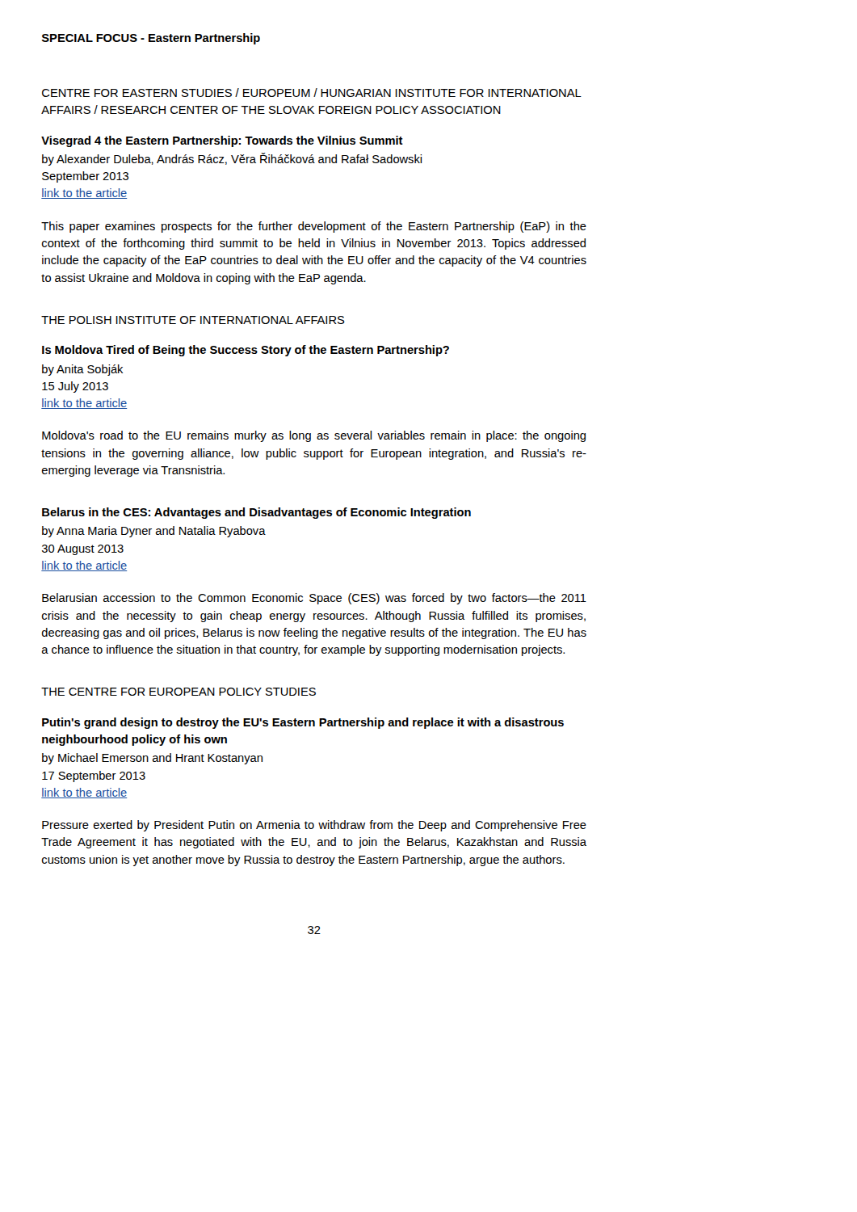SPECIAL FOCUS - Eastern Partnership
CENTRE FOR EASTERN STUDIES / EUROPEUM / HUNGARIAN INSTITUTE FOR INTERNATIONAL AFFAIRS / RESEARCH CENTER OF THE SLOVAK FOREIGN POLICY ASSOCIATION
Visegrad 4 the Eastern Partnership: Towards the Vilnius Summit
by Alexander Duleba, András Rácz, Věra Řiháčková and Rafał Sadowski September 2013 link to the article
This paper examines prospects for the further development of the Eastern Partnership (EaP) in the context of the forthcoming third summit to be held in Vilnius in November 2013. Topics addressed include the capacity of the EaP countries to deal with the EU offer and the capacity of the V4 countries to assist Ukraine and Moldova in coping with the EaP agenda.
THE POLISH INSTITUTE OF INTERNATIONAL AFFAIRS
Is Moldova Tired of Being the Success Story of the Eastern Partnership?
by Anita Sobják 15 July 2013 link to the article
Moldova's road to the EU remains murky as long as several variables remain in place: the ongoing tensions in the governing alliance, low public support for European integration, and Russia's re-emerging leverage via Transnistria.
Belarus in the CES: Advantages and Disadvantages of Economic Integration
by Anna Maria Dyner and Natalia Ryabova 30 August 2013 link to the article
Belarusian accession to the Common Economic Space (CES) was forced by two factors—the 2011 crisis and the necessity to gain cheap energy resources. Although Russia fulfilled its promises, decreasing gas and oil prices, Belarus is now feeling the negative results of the integration. The EU has a chance to influence the situation in that country, for example by supporting modernisation projects.
THE CENTRE FOR EUROPEAN POLICY STUDIES
Putin's grand design to destroy the EU's Eastern Partnership and replace it with a disastrous neighbourhood policy of his own
by Michael Emerson and Hrant Kostanyan 17 September 2013 link to the article
Pressure exerted by President Putin on Armenia to withdraw from the Deep and Comprehensive Free Trade Agreement it has negotiated with the EU, and to join the Belarus, Kazakhstan and Russia customs union is yet another move by Russia to destroy the Eastern Partnership, argue the authors.
32